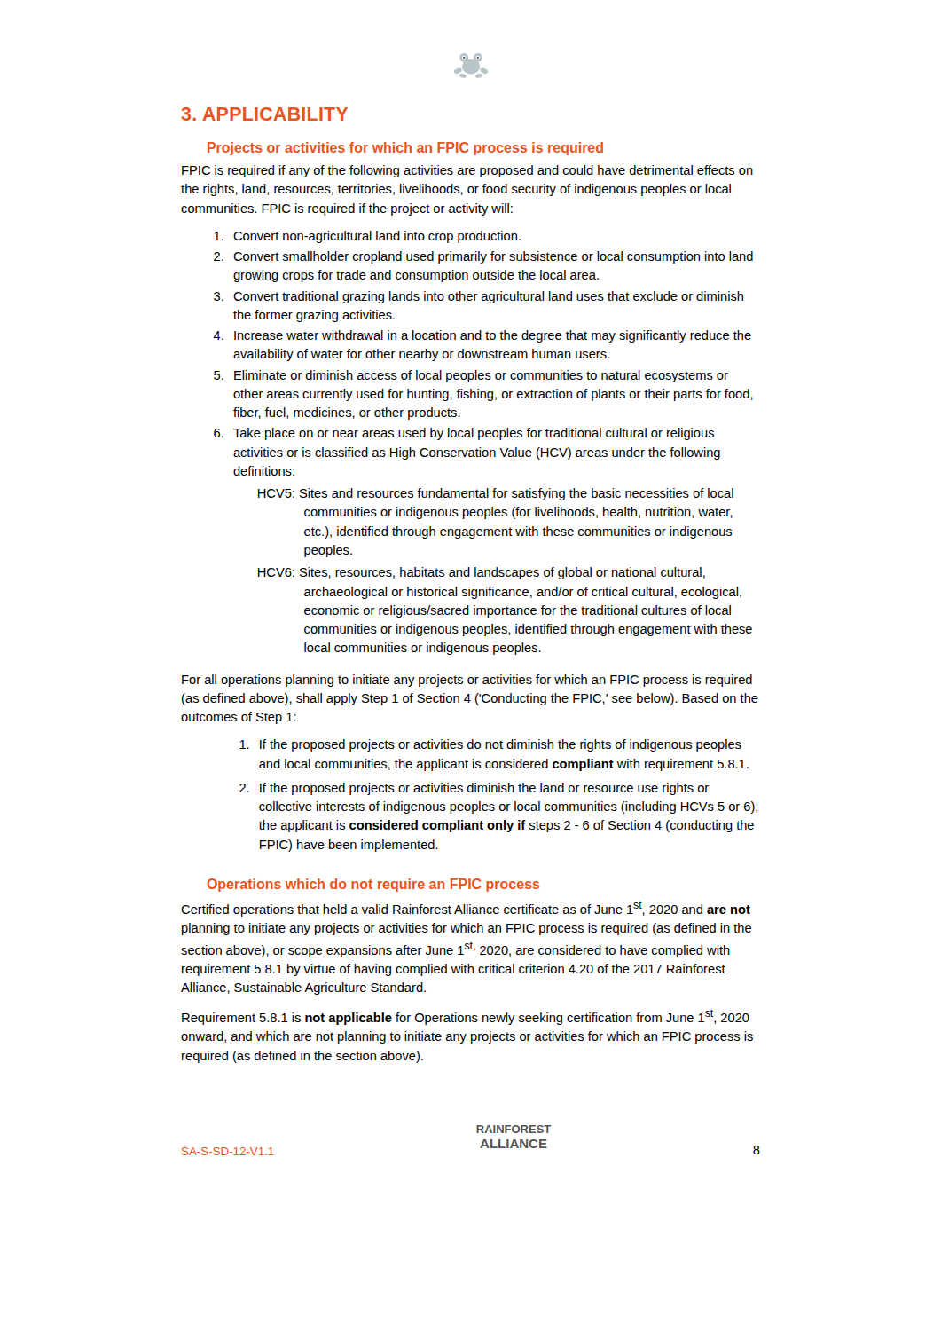3. APPLICABILITY
Projects or activities for which an FPIC process is required
FPIC is required if any of the following activities are proposed and could have detrimental effects on the rights, land, resources, territories, livelihoods, or food security of indigenous peoples or local communities. FPIC is required if the project or activity will:
Convert non-agricultural land into crop production.
Convert smallholder cropland used primarily for subsistence or local consumption into land growing crops for trade and consumption outside the local area.
Convert traditional grazing lands into other agricultural land uses that exclude or diminish the former grazing activities.
Increase water withdrawal in a location and to the degree that may significantly reduce the availability of water for other nearby or downstream human users.
Eliminate or diminish access of local peoples or communities to natural ecosystems or other areas currently used for hunting, fishing, or extraction of plants or their parts for food, fiber, fuel, medicines, or other products.
Take place on or near areas used by local peoples for traditional cultural or religious activities or is classified as High Conservation Value (HCV) areas under the following definitions:
HCV5: Sites and resources fundamental for satisfying the basic necessities of local communities or indigenous peoples (for livelihoods, health, nutrition, water, etc.), identified through engagement with these communities or indigenous peoples.
HCV6: Sites, resources, habitats and landscapes of global or national cultural, archaeological or historical significance, and/or of critical cultural, ecological, economic or religious/sacred importance for the traditional cultures of local communities or indigenous peoples, identified through engagement with these local communities or indigenous peoples.
For all operations planning to initiate any projects or activities for which an FPIC process is required (as defined above), shall apply Step 1 of Section 4 ('Conducting the FPIC,' see below). Based on the outcomes of Step 1:
If the proposed projects or activities do not diminish the rights of indigenous peoples and local communities, the applicant is considered compliant with requirement 5.8.1.
If the proposed projects or activities diminish the land or resource use rights or collective interests of indigenous peoples or local communities (including HCVs 5 or 6), the applicant is considered compliant only if steps 2 - 6 of Section 4 (conducting the FPIC) have been implemented.
Operations which do not require an FPIC process
Certified operations that held a valid Rainforest Alliance certificate as of June 1st, 2020 and are not planning to initiate any projects or activities for which an FPIC process is required (as defined in the section above), or scope expansions after June 1st, 2020, are considered to have complied with requirement 5.8.1 by virtue of having complied with critical criterion 4.20 of the 2017 Rainforest Alliance, Sustainable Agriculture Standard.
Requirement 5.8.1 is not applicable for Operations newly seeking certification from June 1st, 2020 onward, and which are not planning to initiate any projects or activities for which an FPIC process is required (as defined in the section above).
SA-S-SD-12-V1.1
8